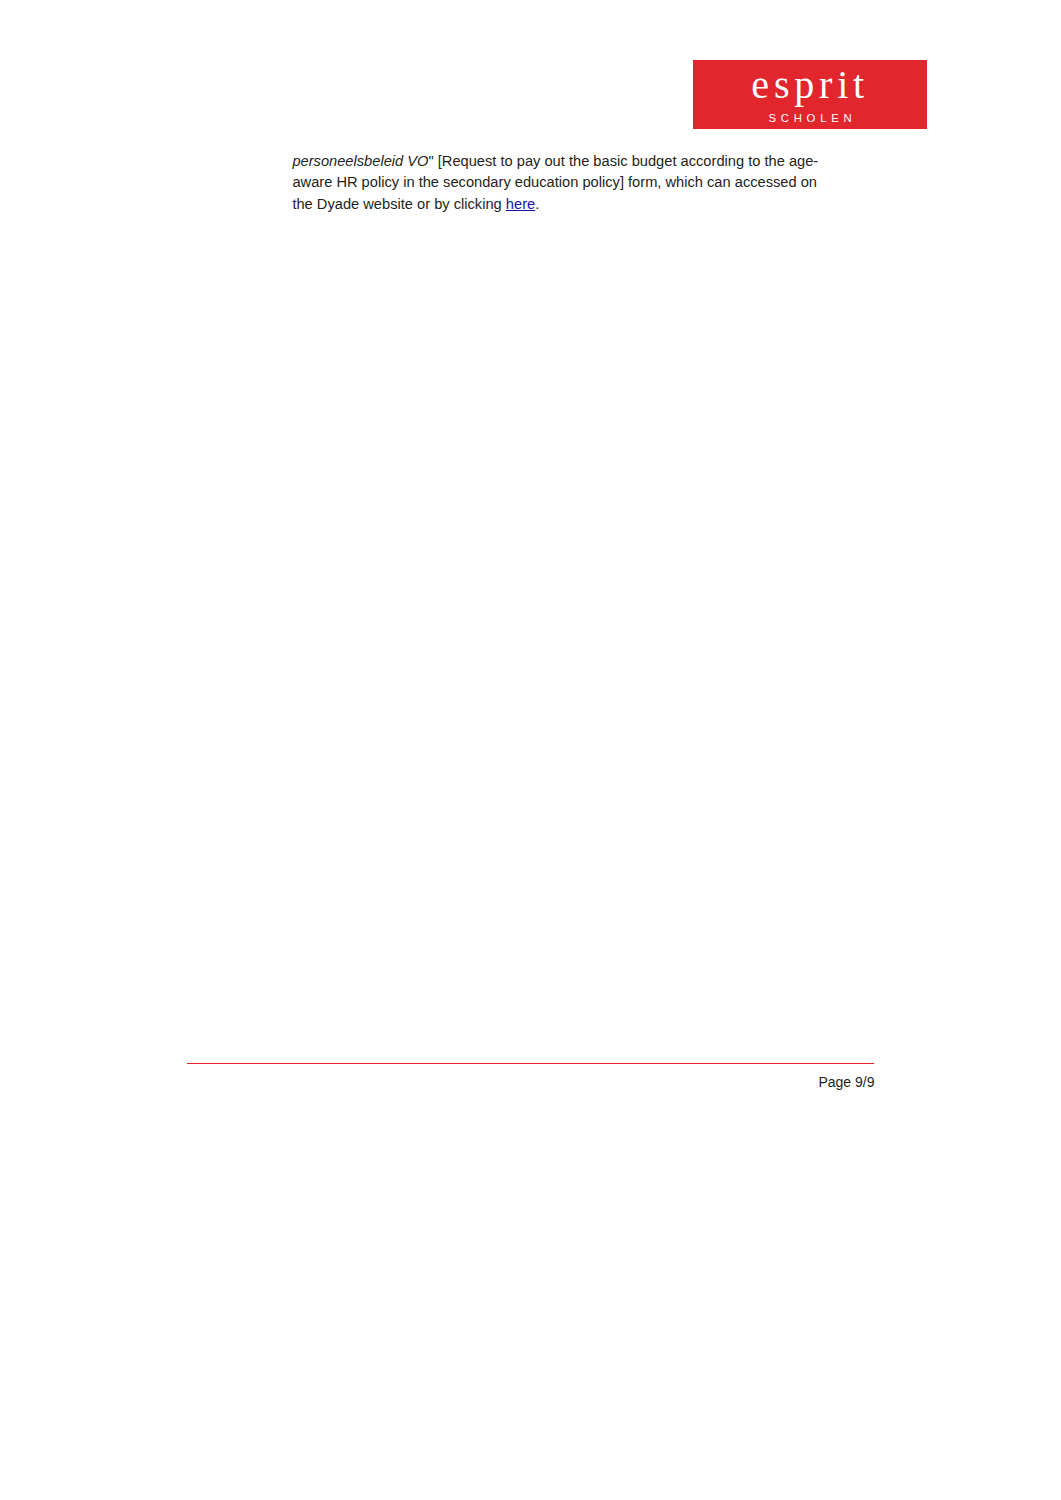esprit SCHOLEN
personeelsbeleid VO" [Request to pay out the basic budget according to the age-aware HR policy in the secondary education policy] form, which can accessed on the Dyade website or by clicking here.
Page 9/9